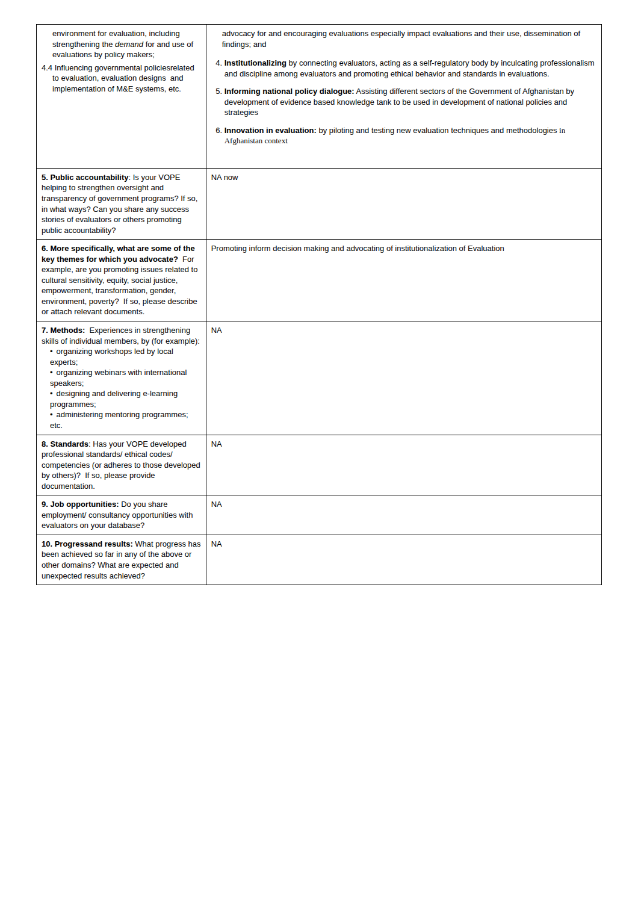| environment for evaluation, including strengthening the demand for and use of evaluations by policy makers; 4.4 Influencing governmental policiesrelated to evaluation, evaluation designs and implementation of M&E systems, etc. | advocacy for and encouraging evaluations especially impact evaluations and their use, dissemination of findings; and Institutionalizing by connecting evaluators, acting as a self-regulatory body by inculcating professionalism and discipline among evaluators and promoting ethical behavior and standards in evaluations. Informing national policy dialogue: Assisting different sectors of the Government of Afghanistan by development of evidence based knowledge tank to be used in development of national policies and strategies Innovation in evaluation: by piloting and testing new evaluation techniques and methodologies in Afghanistan context |
| 5. Public accountability : Is your VOPE helping to strengthen oversight and transparency of government programs? If so, in what ways? Can you share any success stories of evaluators or others promoting public accountability? | NA now |
| 6. More specifically, what are some of the key themes for which you advocate? For example, are you promoting issues related to cultural sensitivity, equity, social justice, empowerment, transformation, gender, environment, poverty? If so, please describe or attach relevant documents. | Promoting inform decision making and advocating of institutionalization of Evaluation |
| 7. Methods: Experiences in strengthening skills of individual members, by (for example): organizing workshops led by local experts; organizing webinars with international speakers; designing and delivering e-learning programmes; administering mentoring programmes; etc. | NA |
| 8. Standards : Has your VOPE developed professional standards/ ethical codes/ competencies (or adheres to those developed by others)? If so, please provide documentation. | NA |
| 9. Job opportunities: Do you share employment/ consultancy opportunities with evaluators on your database? | NA |
| 10. Progressand results: What progress has been achieved so far in any of the above or other domains? What are expected and unexpected results achieved? | NA |